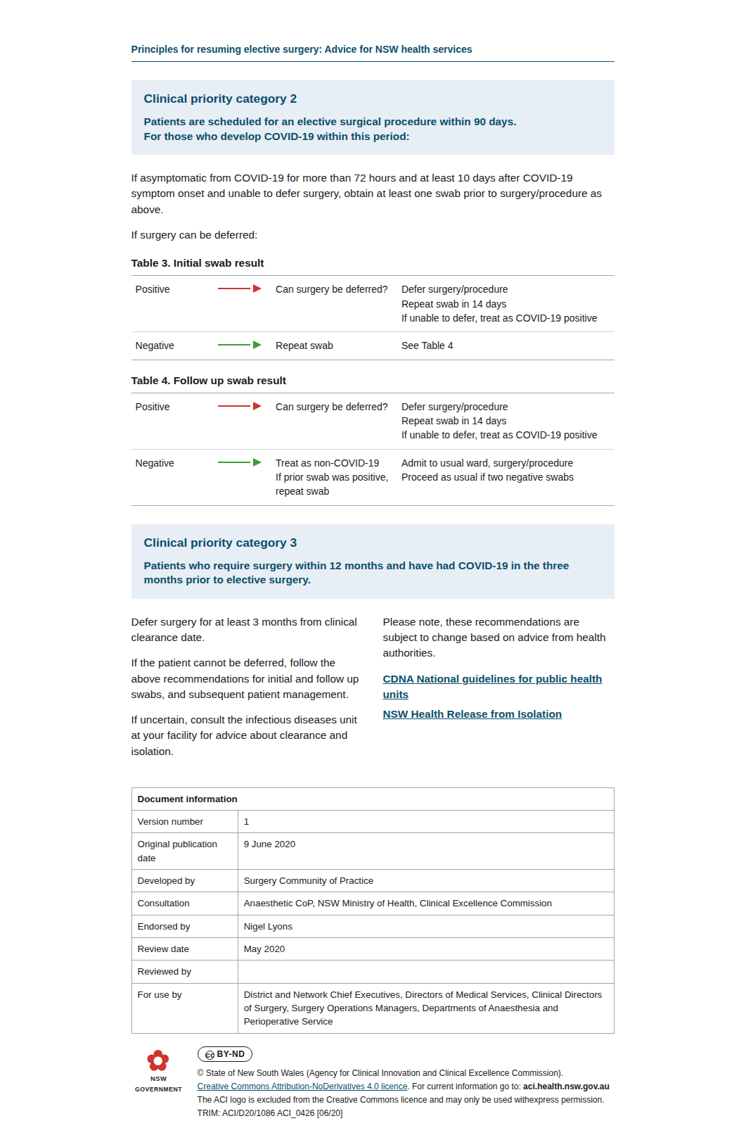Principles for resuming elective surgery: Advice for NSW health services
Clinical priority category 2
Patients are scheduled for an elective surgical procedure within 90 days.
For those who develop COVID-19 within this period:
If asymptomatic from COVID-19 for more than 72 hours and at least 10 days after COVID-19 symptom onset and unable to defer surgery, obtain at least one swab prior to surgery/procedure as above.
If surgery can be deferred:
Table 3. Initial swab result
| Positive | | Can surgery be deferred? | Defer surgery/procedure Repeat swab in 14 days If unable to defer, treat as COVID-19 positive |
| Negative | | Repeat swab | See Table 4 |
Table 4. Follow up swab result
| Positive | | Can surgery be deferred? | Defer surgery/procedure Repeat swab in 14 days If unable to defer, treat as COVID-19 positive |
| Negative | | Treat as non-COVID-19 If prior swab was positive, repeat swab | Admit to usual ward, surgery/procedure Proceed as usual if two negative swabs |
Clinical priority category 3
Patients who require surgery within 12 months and have had COVID-19 in the three months prior to elective surgery.
Defer surgery for at least 3 months from clinical clearance date.
If the patient cannot be deferred, follow the above recommendations for initial and follow up swabs, and subsequent patient management.
If uncertain, consult the infectious diseases unit at your facility for advice about clearance and isolation.
Please note, these recommendations are subject to change based on advice from health authorities.
CDNA National guidelines for public health units NSW Health Release from Isolation
| Document information |
| --- |
| Version number | 1 |
| Original publication date | 9 June 2020 |
| Developed by | Surgery Community of Practice |
| Consultation | Anaesthetic CoP, NSW Ministry of Health, Clinical Excellence Commission |
| Endorsed by | Nigel Lyons |
| Review date | May 2020 |
| Reviewed by | |
| For use by | District and Network Chief Executives, Directors of Medical Services, Clinical Directors of Surgery, Surgery Operations Managers, Departments of Anaesthesia and Perioperative Service |
✿ NSW GOVERNMENT
cc BY-ND
© State of New South Wales (Agency for Clinical Innovation and Clinical Excellence Commission).
Creative Commons Attribution-NoDerivatives 4.0 licence. For current information go to: aci.health.nsw.gov.au
The ACI logo is excluded from the Creative Commons licence and may only be used withexpress permission.
TRIM: ACI/D20/1086 ACI_0426 [06/20]